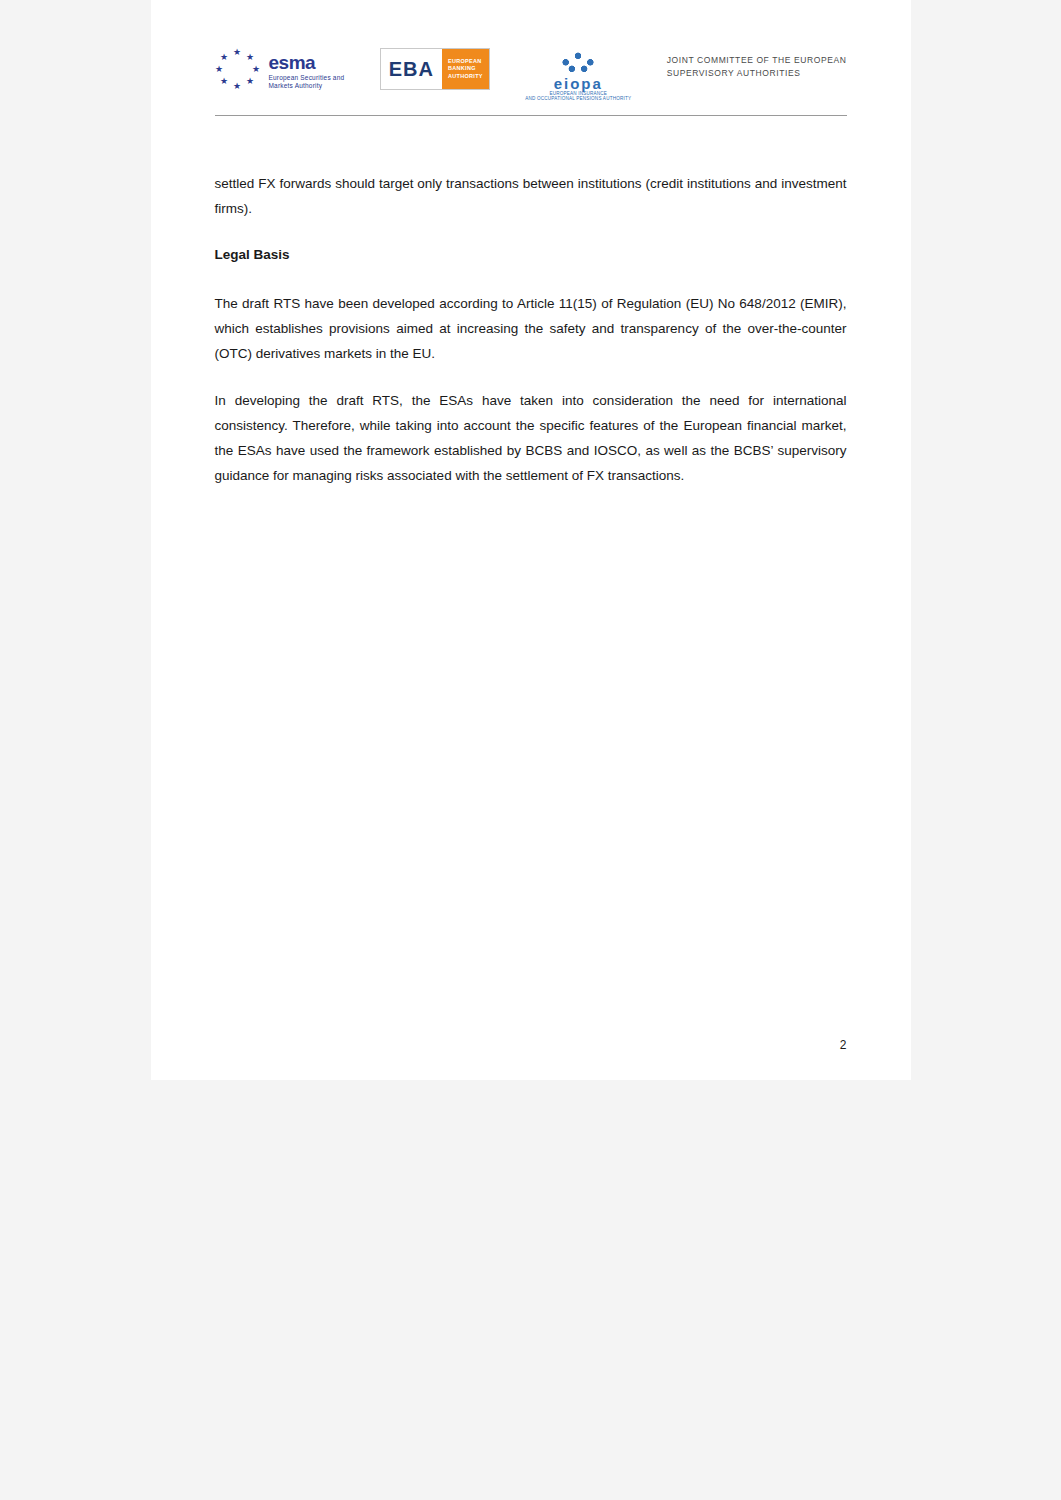★ ★ ★ ★ ★ ★ ★ ★
esma
European Securities and
Markets Authority
EBA
EUROPEAN
BANKING
AUTHORITY
eiopa
EUROPEAN INSURANCE
AND OCCUPATIONAL PENSIONS AUTHORITY
JOINT COMMITTEE OF THE EUROPEAN
SUPERVISORY AUTHORITIES
settled FX forwards should target only transactions between institutions (credit institutions and investment firms).
Legal Basis
The draft RTS have been developed according to Article 11(15) of Regulation (EU) No 648/2012 (EMIR), which establishes provisions aimed at increasing the safety and transparency of the over-the-counter (OTC) derivatives markets in the EU.
In developing the draft RTS, the ESAs have taken into consideration the need for international consistency. Therefore, while taking into account the specific features of the European financial market, the ESAs have used the framework established by BCBS and IOSCO, as well as the BCBS’ supervisory guidance for managing risks associated with the settlement of FX transactions.
2